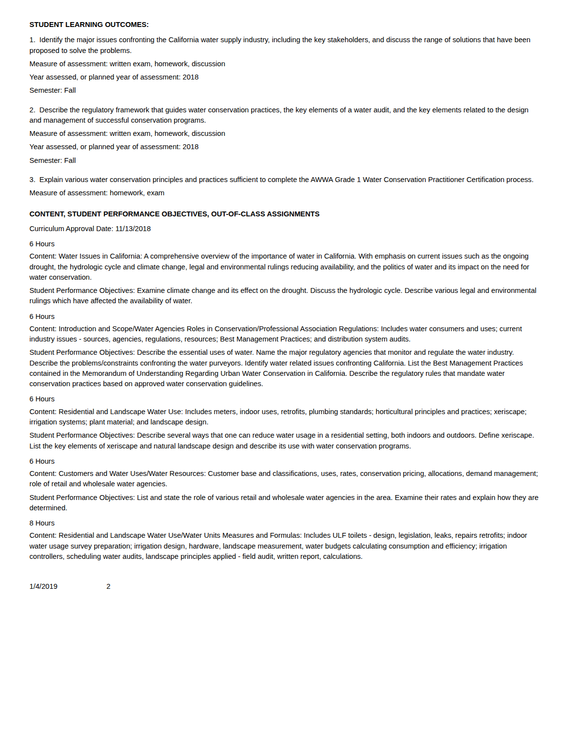STUDENT LEARNING OUTCOMES:
1. Identify the major issues confronting the California water supply industry, including the key stakeholders, and discuss the range of solutions that have been proposed to solve the problems.
Measure of assessment: written exam, homework, discussion
Year assessed, or planned year of assessment: 2018
Semester: Fall
2. Describe the regulatory framework that guides water conservation practices, the key elements of a water audit, and the key elements related to the design and management of successful conservation programs.
Measure of assessment: written exam, homework, discussion
Year assessed, or planned year of assessment: 2018
Semester: Fall
3. Explain various water conservation principles and practices sufficient to complete the AWWA Grade 1 Water Conservation Practitioner Certification process.
Measure of assessment: homework, exam
CONTENT, STUDENT PERFORMANCE OBJECTIVES, OUT-OF-CLASS ASSIGNMENTS
Curriculum Approval Date: 11/13/2018
6 Hours
Content: Water Issues in California: A comprehensive overview of the importance of water in California. With emphasis on current issues such as the ongoing drought, the hydrologic cycle and climate change, legal and environmental rulings reducing availability, and the politics of water and its impact on the need for water conservation.
Student Performance Objectives: Examine climate change and its effect on the drought. Discuss the hydrologic cycle. Describe various legal and environmental rulings which have affected the availability of water.
6 Hours
Content: Introduction and Scope/Water Agencies Roles in Conservation/Professional Association Regulations: Includes water consumers and uses; current industry issues - sources, agencies, regulations, resources; Best Management Practices; and distribution system audits.
Student Performance Objectives: Describe the essential uses of water. Name the major regulatory agencies that monitor and regulate the water industry. Describe the problems/constraints confronting the water purveyors. Identify water related issues confronting California. List the Best Management Practices contained in the Memorandum of Understanding Regarding Urban Water Conservation in California. Describe the regulatory rules that mandate water conservation practices based on approved water conservation guidelines.
6 Hours
Content: Residential and Landscape Water Use: Includes meters, indoor uses, retrofits, plumbing standards; horticultural principles and practices; xeriscape; irrigation systems; plant material; and landscape design.
Student Performance Objectives: Describe several ways that one can reduce water usage in a residential setting, both indoors and outdoors. Define xeriscape. List the key elements of xeriscape and natural landscape design and describe its use with water conservation programs.
6 Hours
Content: Customers and Water Uses/Water Resources: Customer base and classifications, uses, rates, conservation pricing, allocations, demand management; role of retail and wholesale water agencies.
Student Performance Objectives: List and state the role of various retail and wholesale water agencies in the area. Examine their rates and explain how they are determined.
8 Hours
Content: Residential and Landscape Water Use/Water Units Measures and Formulas: Includes ULF toilets - design, legislation, leaks, repairs retrofits; indoor water usage survey preparation; irrigation design, hardware, landscape measurement, water budgets calculating consumption and efficiency; irrigation controllers, scheduling water audits, landscape principles applied - field audit, written report, calculations.
1/4/2019 2